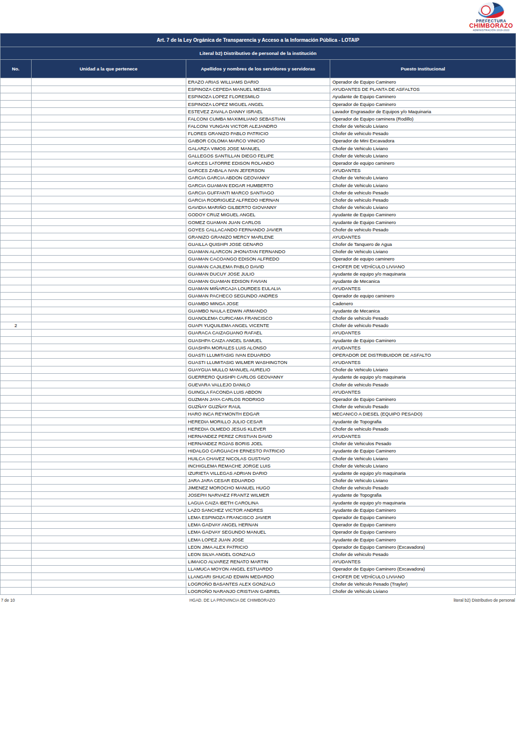PREFECTURA
CHIMBORAZO
ADMINISTRACIÓN 2019-2023
| Art. 7 de la Ley Orgánica de Transparencia y Acceso a la Información Pública - LOTAIP |
| Literal b2) Distributivo de personal de la institución |
| No. | Unidad a la que pertenece | Apellidos y nombres de los servidores y servidoras | Puesto Institucional |
| | | ERAZO ARIAS WILLIAMS DARIO | Operador de Equipo Caminero |
| | | ESPINOZA CEPEDA MANUEL MESIAS | AYUDANTES DE PLANTA DE ASFALTOS |
| | | ESPINOZA LOPEZ FLORESMILO | Ayudante de Equipo Caminero |
| | | ESPINOZA LOPEZ MIGUEL ANGEL | Operador de Equipo Caminero |
| | | ESTEVEZ ZAVALA DANNY ISRAEL | Lavador Engrasador de Equipos y/o Maquinaria |
| | | FALCONI CUMBA MAXIMILIANO SEBASTIAN | Operador de Equipo caminera (Rodillo) |
| | | FALCONI YUNGAN VICTOR ALEJANDRO | Chofer de Vehiculo Liviano |
| | | FLORES GRANIZO PABLO PATRICIO | Chofer de vehiculo Pesado |
| | | GAIBOR COLOMA MARCO VINICIO | Operador de Mini Excavadora |
| | | GALARZA VIMOS JOSE MANUEL | Chofer de Vehiculo Liviano |
| | | GALLEGOS SANTILLAN DIEGO FELIPE | Chofer de Vehiculo Liviano |
| | | GARCES LATORRE EDISON ROLANDO | Operador de equipo caminero |
| | | GARCES ZABALA IVAN JEFERSON | AYUDANTES |
| | | GARCIA GARCIA ABDON GEOVANNY | Chofer de Vehiculo Liviano |
| | | GARCIA GUAMAN EDGAR HUMBERTO | Chofer de Vehiculo Liviano |
| | | GARCIA GUFFANTI MARCO SANTIAGO | Chofer de vehiculo Pesado |
| | | GARCIA RODRIGUEZ ALFREDO HERNAN | Chofer de vehiculo Pesado |
| | | GAVIDIA MARIÑO GILBERTO GIOVANNY | Chofer de Vehiculo Liviano |
| | | GODOY CRUZ MIGUEL ANGEL | Ayudante de Equipo Caminero |
| | | GOMEZ GUAMAN JUAN CARLOS | Ayudante de Equipo Caminero |
| | | GOYES CALLACANDO FERNANDO JAVIER | Chofer de vehiculo Pesado |
| | | GRANIZO GRANIZO MERCY MARLENE | AYUDANTES |
| | | GUAILLA QUISHPI JOSE GENARO | Chofer de Tanquero de Agua |
| | | GUAMAN ALARCON JHONATAN FERNANDO | Chofer de Vehiculo Liviano |
| | | GUAMAN CACOANGO EDISON ALFREDO | Operador de equipo caminero |
| | | GUAMAN CAJILEMA PABLO DAVID | CHOFER DE VEHÍCULO LIVIANO |
| | | GUAMAN DUCUY JOSE JULIO | Ayudante de equipo y/o maquinaria |
| | | GUAMAN GUAMAN EDISON FAVIAN | Ayudante de Mecanica |
| | | GUAMAN MIÑARCAJA LOURDES EULALIA | AYUDANTES |
| | | GUAMAN PACHECO SEGUNDO ANDRES | Operador de equipo caminero |
| | | GUAMBO MINGA JOSE | Cadenero |
| | | GUAMBO NAULA EDWIN ARMANDO | Ayudante de Mecanica |
| | | GUANOLEMA CURICAMA FRANCISCO | Chofer de vehiculo Pesado |
| 2 | | GUAPI YUQUILEMA ANGEL VICENTE | Chofer de vehiculo Pesado |
| | | GUARACA CAIZAGUANO RAFAEL | AYUDANTES |
| | | GUASHPA CAIZA ANGEL SAMUEL | Ayudante de Equipo Caminero |
| | | GUASHPA MORALES LUIS ALONSO | AYUDANTES |
| | | GUASTI LLUMITASIG IVAN EDUARDO | OPERADOR DE DISTRIBUIDOR DE ASFALTO |
| | | GUASTI LLUMITASIG WILMER WASHINGTON | AYUDANTES |
| | | GUAYGUA MULLO MANUEL AURELIO | Chofer de Vehiculo Liviano |
| | | GUERRERO QUISHPI CARLOS GEOVANNY | Ayudante de equipo y/o maquinaria |
| | | GUEVARA VALLEJO DANILO | Chofer de vehiculo Pesado |
| | | GUINGLA FACONDA LUIS ABDON | AYUDANTES |
| | | GUZMAN JAYA CARLOS RODRIGO | Operador de Equipo Caminero |
| | | GUZÑAY GUZÑAY RAUL | Chofer de vehiculo Pesado |
| | | HARO INCA REYMONTH EDGAR | MECANICO A DIESEL (EQUIPO PESADO) |
| | | HEREDIA MORILLO JULIO CESAR | Ayudante de Topografia |
| | | HEREDIA OLMEDO JESUS KLEVER | Chofer de vehiculo Pesado |
| | | HERNANDEZ PEREZ CRISTIAN DAVID | AYUDANTES |
| | | HERNANDEZ ROJAS BORIS JOEL | Chofer de Vehiculos Pesado |
| | | HIDALGO CARGUACHI ERNESTO PATRICIO | Ayudante de Equipo Caminero |
| | | HUILCA CHAVEZ NICOLAS GUSTAVO | Chofer de Vehiculo Liviano |
| | | INCHIGLEMA REMACHE JORGE LUIS | Chofer de Vehiculo Liviano |
| | | IZURIETA VILLEGAS ADRIAN DARIO | Ayudante de equipo y/o maquinaria |
| | | JARA JARA CESAR EDUARDO | Chofer de Vehiculo Liviano |
| | | JIMENEZ MOROCHO MANUEL HUGO | Chofer de vehiculo Pesado |
| | | JOSEPH NARVAEZ FRANTZ WILMER | Ayudante de Topografia |
| | | LAGUA CAIZA IBETH CAROLINA | Ayudante de equipo y/o maquinaria |
| | | LAZO SANCHEZ VICTOR ANDRES | Ayudante de Equipo Caminero |
| | | LEMA ESPINOZA FRANCISCO JAVIER | Operador de Equipo Caminero |
| | | LEMA GADVAY ANGEL HERNAN | Operador de Equipo Caminero |
| | | LEMA GADVAY SEGUNDO MANUEL | Operador de Equipo Caminero |
| | | LEMA LOPEZ JUAN JOSE | Ayudante de Equipo Caminero |
| | | LEON JIMA ALEX PATRICIO | Operador de Equipo Caminero (Excavadora) |
| | | LEON SILVA ANGEL GONZALO | Chofer de vehiculo Pesado |
| | | LIMAICO ALVAREZ RENATO MARTIN | AYUDANTES |
| | | LLAMUCA MOYON ANGEL ESTUARDO | Operador de Equipo Caminero (Excavadora) |
| | | LLANGARI SHUCAD EDWIN MEDARDO | CHOFER DE VEHÍCULO LIVIANO |
| | | LOGROÑO BASANTES ALEX GONZALO | Chofer de Vehiculo Pesado (Trayler) |
| | | LOGROÑO NARANJO CRISTIAN GABRIEL | Chofer de Vehiculo Liviano |
7 de 10
HGAD. DE LA PROVINCIA DE CHIMBORAZO
literal b2) Distributivo de personal